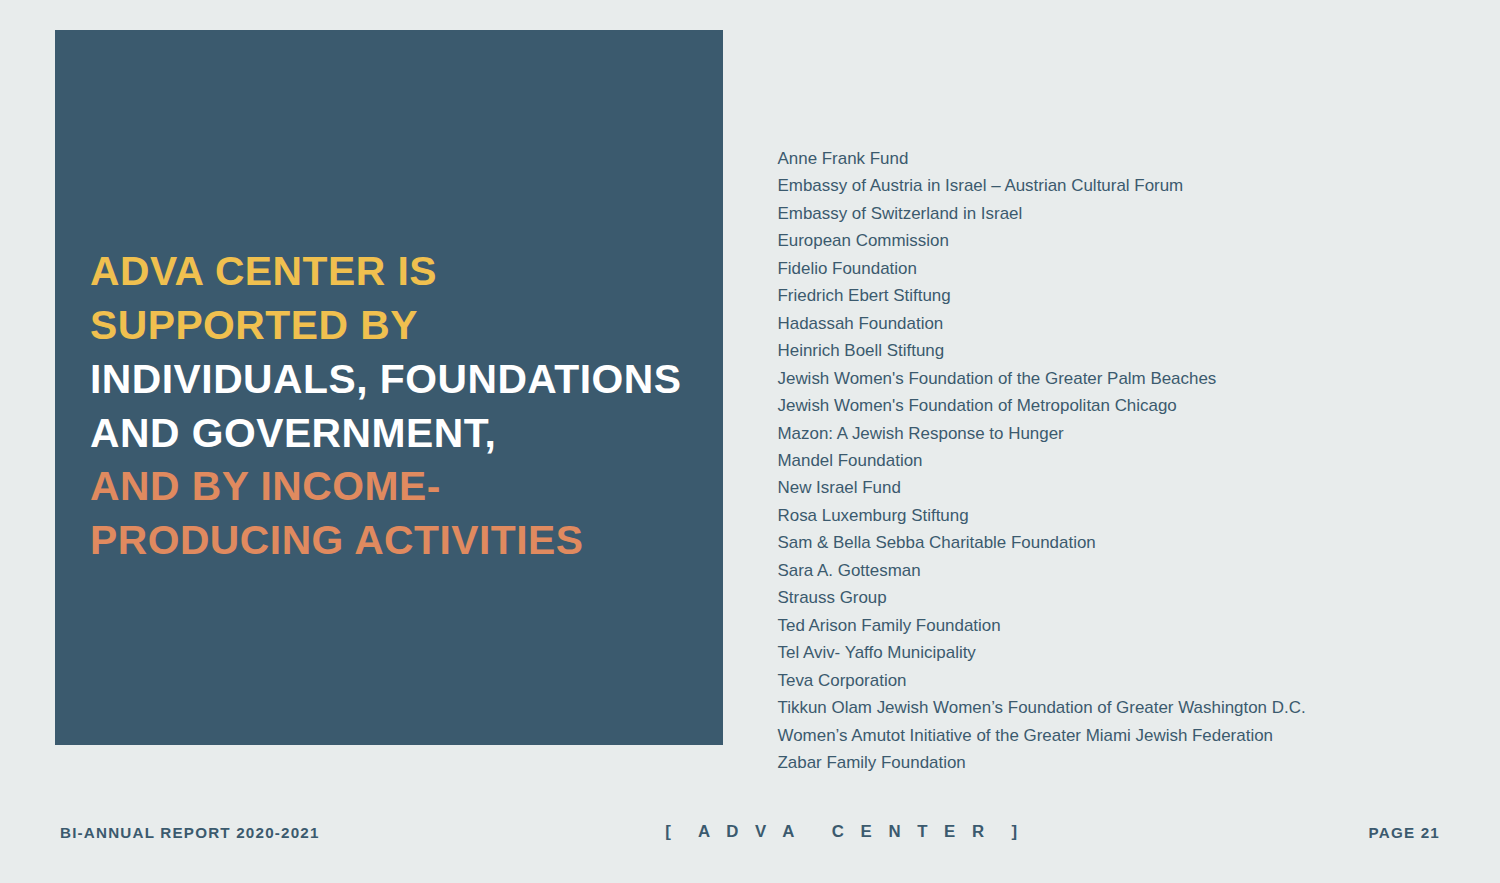Adva Center is supported by individuals, foundations and government,
and by income-producing activities
Anne Frank Fund
Embassy of Austria in Israel – Austrian Cultural Forum
Embassy of Switzerland in Israel
European Commission
Fidelio Foundation
Friedrich Ebert Stiftung
Hadassah Foundation
Heinrich Boell Stiftung
Jewish Women's Foundation of the Greater Palm Beaches
Jewish Women's Foundation of Metropolitan Chicago
Mazon: A Jewish Response to Hunger
Mandel Foundation
New Israel Fund
Rosa Luxemburg Stiftung
Sam & Bella Sebba Charitable Foundation
Sara A. Gottesman
Strauss Group
Ted Arison Family Foundation
Tel Aviv- Yaffo Municipality
Teva Corporation
Tikkun Olam Jewish Women’s Foundation of Greater Washington D.C.
Women’s Amutot Initiative of the Greater Miami Jewish Federation
Zabar Family Foundation
Bi-Annual Report 2020-2021
[ A D V A C E N T E R ]
Page 21